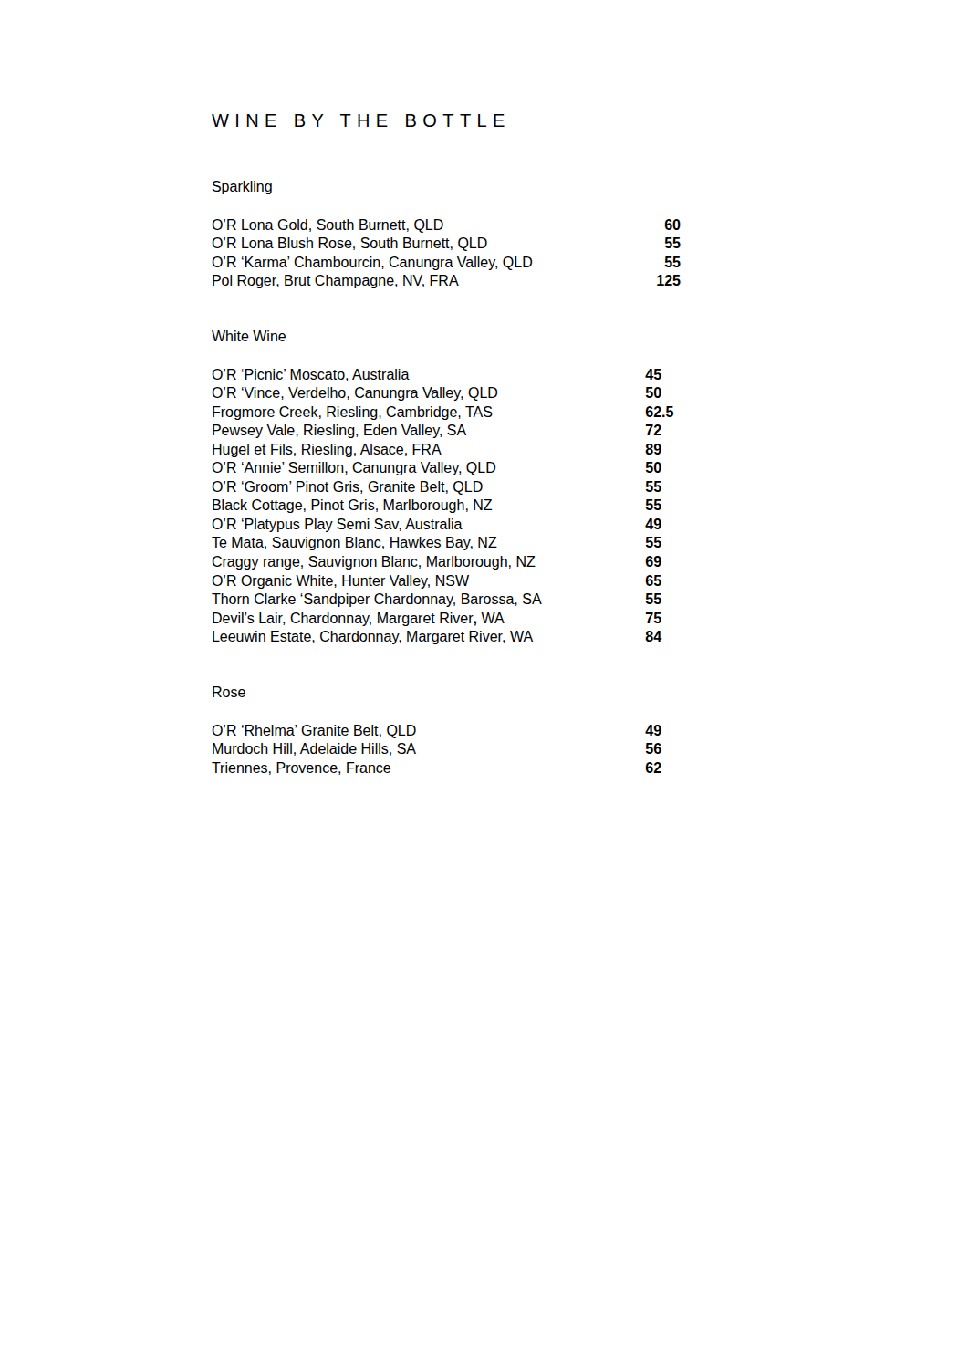WINE BY THE BOTTLE
Sparkling
| O’R Lona Gold, South Burnett, QLD | 60 |
| O’R Lona Blush Rose, South Burnett, QLD | 55 |
| O’R ‘Karma’ Chambourcin, Canungra Valley, QLD | 55 |
| Pol Roger, Brut Champagne, NV, FRA | 125 |
White Wine
| O’R ‘Picnic’ Moscato, Australia | 45 |
| O’R ‘Vince, Verdelho, Canungra Valley, QLD | 50 |
| Frogmore Creek, Riesling, Cambridge, TAS | 62.5 |
| Pewsey Vale, Riesling, Eden Valley, SA | 72 |
| Hugel et Fils, Riesling, Alsace, FRA | 89 |
| O’R ‘Annie’ Semillon, Canungra Valley, QLD | 50 |
| O’R ‘Groom’ Pinot Gris, Granite Belt, QLD | 55 |
| Black Cottage, Pinot Gris, Marlborough, NZ | 55 |
| O’R ‘Platypus Play Semi Sav, Australia | 49 |
| Te Mata, Sauvignon Blanc, Hawkes Bay, NZ | 55 |
| Craggy range, Sauvignon Blanc, Marlborough, NZ | 69 |
| O’R Organic White, Hunter Valley, NSW | 65 |
| Thorn Clarke ‘Sandpiper Chardonnay, Barossa, SA | 55 |
| Devil’s Lair, Chardonnay, Margaret River , WA | 75 |
| Leeuwin Estate, Chardonnay, Margaret River, WA | 84 |
Rose
| O’R ‘Rhelma’ Granite Belt, QLD | 49 |
| Murdoch Hill, Adelaide Hills, SA | 56 |
| Triennes, Provence, France | 62 |